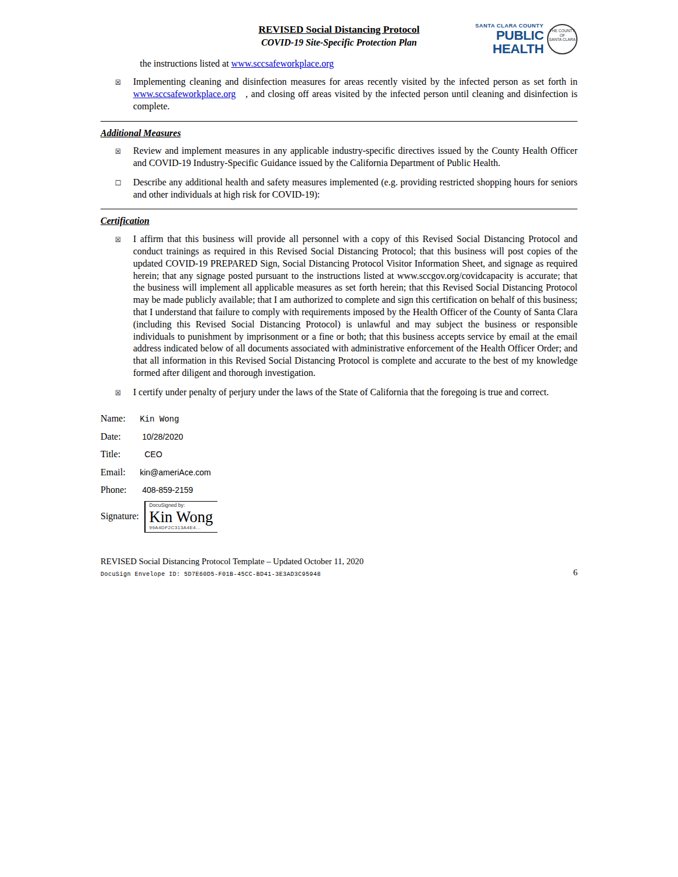REVISED Social Distancing Protocol
COVID-19 Site-Specific Protection Plan
SANTA CLARA COUNTY
PUBLIC
HEALTH
THE COUNTY OF
SANTA CLARA
the instructions listed at www.sccsafeworkplace.org
Implementing cleaning and disinfection measures for areas recently visited by the infected person as set forth in www.sccsafeworkplace.org , and closing off areas visited by the infected person until cleaning and disinfection is complete.
Additional Measures
Review and implement measures in any applicable industry-specific directives issued by the County Health Officer and COVID-19 Industry-Specific Guidance issued by the California Department of Public Health.
Describe any additional health and safety measures implemented (e.g. providing restricted shopping hours for seniors and other individuals at high risk for COVID-19):
Certification
I affirm that this business will provide all personnel with a copy of this Revised Social Distancing Protocol and conduct trainings as required in this Revised Social Distancing Protocol; that this business will post copies of the updated COVID-19 PREPARED Sign, Social Distancing Protocol Visitor Information Sheet, and signage as required herein; that any signage posted pursuant to the instructions listed at www.sccgov.org/covidcapacity is accurate; that the business will implement all applicable measures as set forth herein; that this Revised Social Distancing Protocol may be made publicly available; that I am authorized to complete and sign this certification on behalf of this business; that I understand that failure to comply with requirements imposed by the Health Officer of the County of Santa Clara (including this Revised Social Distancing Protocol) is unlawful and may subject the business or responsible individuals to punishment by imprisonment or a fine or both; that this business accepts service by email at the email address indicated below of all documents associated with administrative enforcement of the Health Officer Order; and that all information in this Revised Social Distancing Protocol is complete and accurate to the best of my knowledge formed after diligent and thorough investigation.
I certify under penalty of perjury under the laws of the State of California that the foregoing is true and correct.
Name: Kin Wong
Date: 10/28/2020
Title: CEO
Email: kin@ameriAce.com
Phone: 408-859-2159
Signature: DocuSigned by: Kin Wong 99A4DF2C313A4E4...
REVISED Social Distancing Protocol Template – Updated October 11, 2020
DocuSign Envelope ID: 5D7E60D5-F01B-45CC-BD41-3E3AD3C95948
6